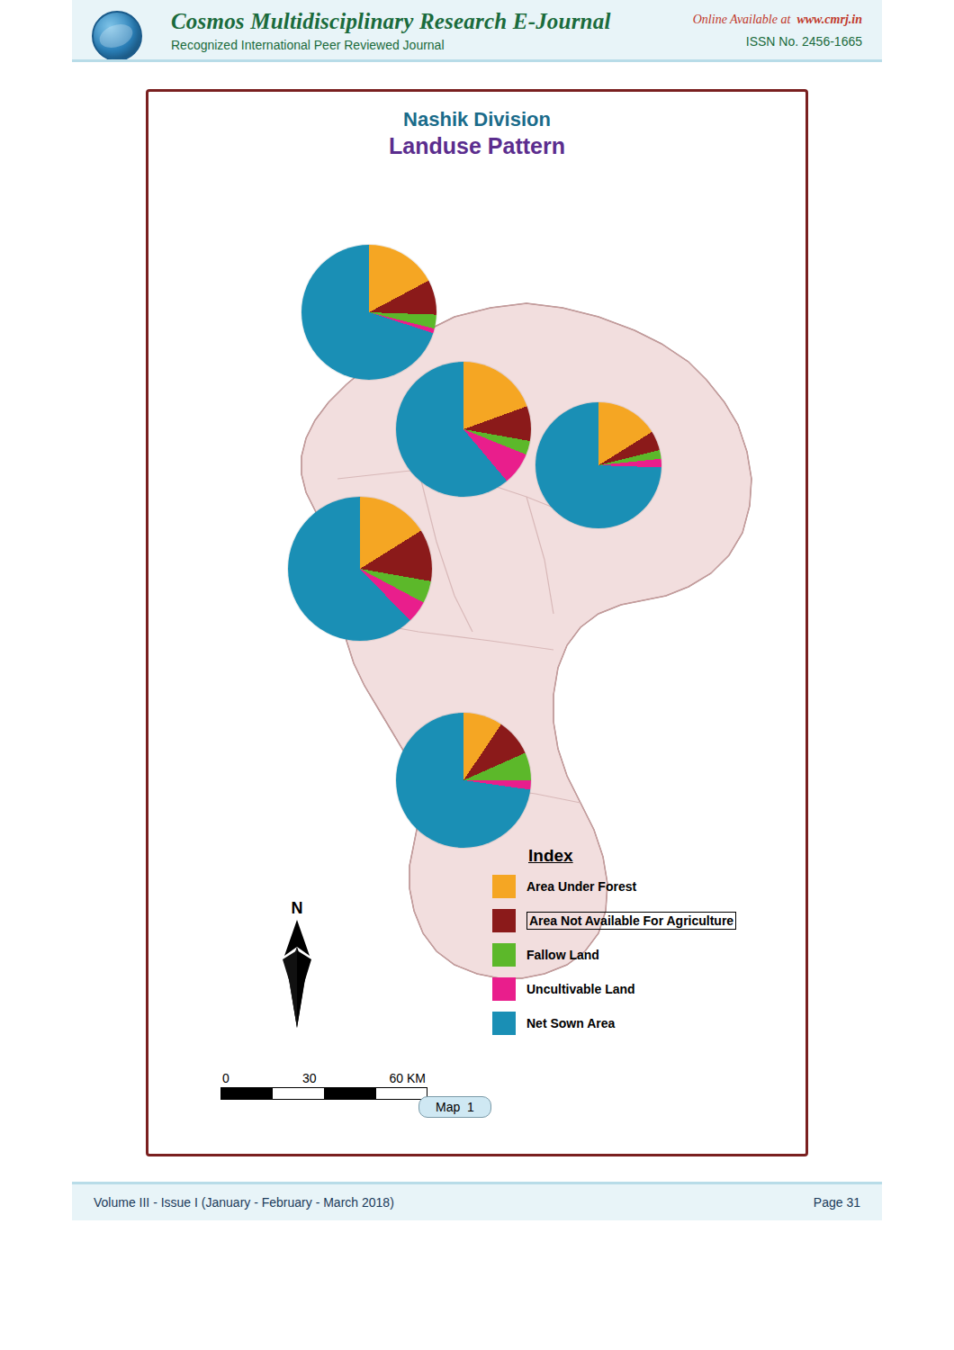Cosmos Multidisciplinary Research E-Journal
Recognized International Peer Reviewed Journal
Online Available at www.cmrj.in
ISSN No. 2456-1665
Nashik Division
Landuse Pattern
N
0 30 60 KM
Map 1
Index
Area Under Forest
Area Not Available For Agriculture
Fallow Land
Uncultivable Land
Net Sown Area
Volume III - Issue I (January - February - March 2018)
Page 31